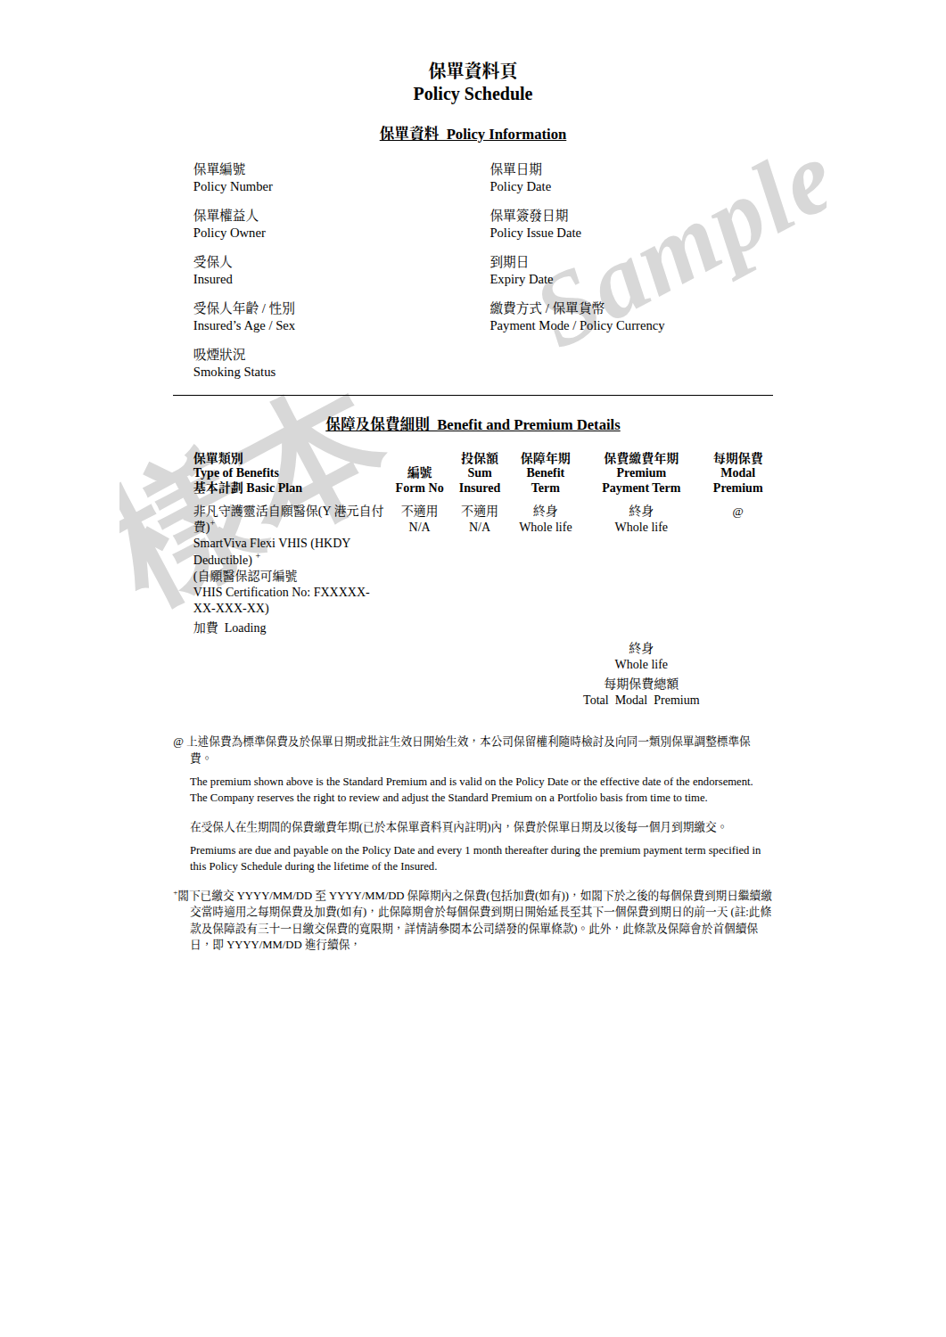Sample
樣本
保單資料頁 Policy Schedule
保單資料 Policy Information
保單編號 Policy Number
保單日期 Policy Date
保單權益人 Policy Owner
保單簽發日期 Policy Issue Date
受保人 Insured
到期日 Expiry Date
受保人年齡 / 性別 Insured’s Age / Sex
繳費方式 / 保單貨幣 Payment Mode / Policy Currency
吸煙狀況 Smoking Status
保障及保費細則 Benefit and Premium Details
| 保單類別 Type of Benefits 基本計劃 Basic Plan | 編號 Form No | 投保額 Sum Insured | 保障年期 Benefit Term | 保費繳費年期 Premium Payment Term | 每期保費 Modal Premium |
| --- | --- | --- | --- | --- | --- |
| 非凡守護靈活自願醫保(Y 港元自付費) + SmartViva Flexi VHIS (HKDY Deductible) + (自願醫保認可編號 VHIS Certification No: FXXXXX-XX-XXX-XX) | 不適用 N/A | 不適用 N/A | 終身 Whole life | 終身 Whole life | @ |
| 加費 Loading | | | | | |
| | | | | 終身 Whole life | |
| | | | | 每期保費總額 Total Modal Premium | |
@ 上述保費為標準保費及於保單日期或批註生效日開始生效，本公司保留權利隨時檢討及向同一類別保單調整標準保費。
The premium shown above is the Standard Premium and is valid on the Policy Date or the effective date of the endorsement. The Company reserves the right to review and adjust the Standard Premium on a Portfolio basis from time to time.
在受保人在生期間的保費繳費年期(已於本保單資料頁內註明)內，保費於保單日期及以後每一個月到期繳交。
Premiums are due and payable on the Policy Date and every 1 month thereafter during the premium payment term specified in this Policy Schedule during the lifetime of the Insured.
+閣下已繳交 YYYY/MM/DD 至 YYYY/MM/DD 保障期內之保費(包括加費(如有))，如閣下於之後的每個保費到期日繼續繳交當時適用之每期保費及加費(如有)，此保障期會於每個保費到期日開始延長至其下一個保費到期日的前一天 (註:此條款及保障設有三十一日繳交保費的寬限期，詳情請參閱本公司繕發的保單條款)。此外，此條款及保障會於首個續保日，即 YYYY/MM/DD 進行續保，